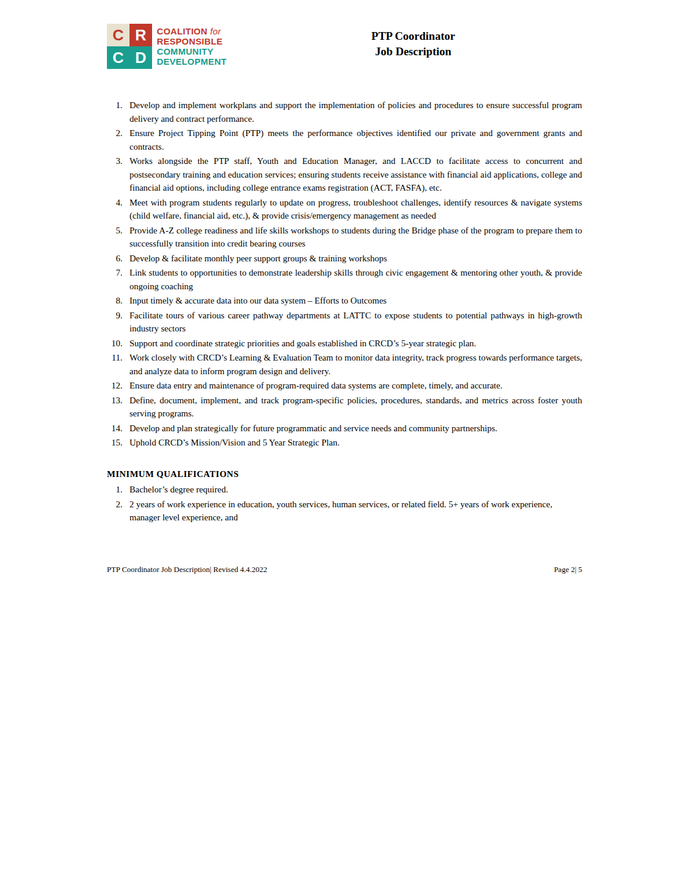C
R
C
D
COALITION for
RESPONSIBLE
COMMUNITY
DEVELOPMENT
PTP Coordinator
Job Description
Develop and implement workplans and support the implementation of policies and procedures to ensure successful program delivery and contract performance.
Ensure Project Tipping Point (PTP) meets the performance objectives identified our private and government grants and contracts.
Works alongside the PTP staff, Youth and Education Manager, and LACCD to facilitate access to concurrent and postsecondary training and education services; ensuring students receive assistance with financial aid applications, college and financial aid options, including college entrance exams registration (ACT, FASFA), etc.
Meet with program students regularly to update on progress, troubleshoot challenges, identify resources & navigate systems (child welfare, financial aid, etc.), & provide crisis/emergency management as needed
Provide A-Z college readiness and life skills workshops to students during the Bridge phase of the program to prepare them to successfully transition into credit bearing courses
Develop & facilitate monthly peer support groups & training workshops
Link students to opportunities to demonstrate leadership skills through civic engagement & mentoring other youth, & provide ongoing coaching
Input timely & accurate data into our data system – Efforts to Outcomes
Facilitate tours of various career pathway departments at LATTC to expose students to potential pathways in high-growth industry sectors
Support and coordinate strategic priorities and goals established in CRCD’s 5-year strategic plan.
Work closely with CRCD’s Learning & Evaluation Team to monitor data integrity, track progress towards performance targets, and analyze data to inform program design and delivery.
Ensure data entry and maintenance of program-required data systems are complete, timely, and accurate.
Define, document, implement, and track program-specific policies, procedures, standards, and metrics across foster youth serving programs.
Develop and plan strategically for future programmatic and service needs and community partnerships.
Uphold CRCD’s Mission/Vision and 5 Year Strategic Plan.
MINIMUM QUALIFICATIONS
Bachelor’s degree required.
2 years of work experience in education, youth services, human services, or related field. 5+ years of work experience, manager level experience, and
PTP Coordinator Job Description| Revised 4.4.2022
Page 2| 5